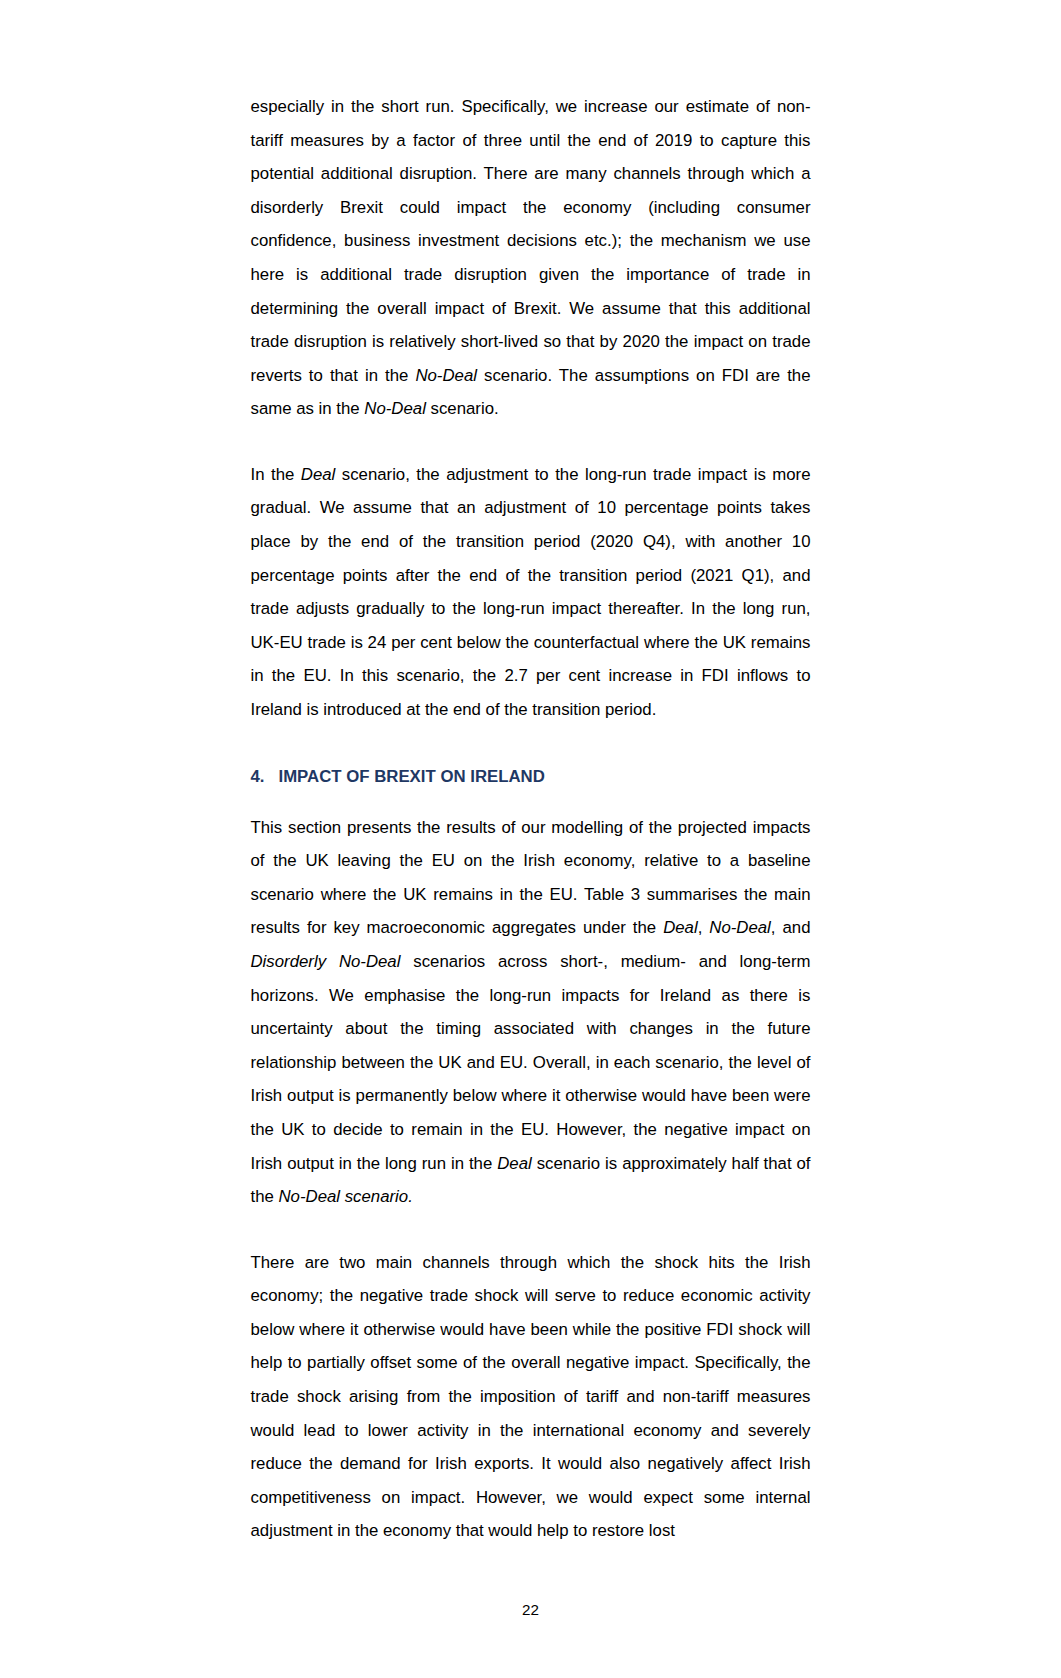especially in the short run. Specifically, we increase our estimate of non-tariff measures by a factor of three until the end of 2019 to capture this potential additional disruption. There are many channels through which a disorderly Brexit could impact the economy (including consumer confidence, business investment decisions etc.); the mechanism we use here is additional trade disruption given the importance of trade in determining the overall impact of Brexit. We assume that this additional trade disruption is relatively short-lived so that by 2020 the impact on trade reverts to that in the No-Deal scenario. The assumptions on FDI are the same as in the No-Deal scenario.
In the Deal scenario, the adjustment to the long-run trade impact is more gradual. We assume that an adjustment of 10 percentage points takes place by the end of the transition period (2020 Q4), with another 10 percentage points after the end of the transition period (2021 Q1), and trade adjusts gradually to the long-run impact thereafter. In the long run, UK-EU trade is 24 per cent below the counterfactual where the UK remains in the EU. In this scenario, the 2.7 per cent increase in FDI inflows to Ireland is introduced at the end of the transition period.
4. IMPACT OF BREXIT ON IRELAND
This section presents the results of our modelling of the projected impacts of the UK leaving the EU on the Irish economy, relative to a baseline scenario where the UK remains in the EU. Table 3 summarises the main results for key macroeconomic aggregates under the Deal, No-Deal, and Disorderly No-Deal scenarios across short-, medium- and long-term horizons. We emphasise the long-run impacts for Ireland as there is uncertainty about the timing associated with changes in the future relationship between the UK and EU. Overall, in each scenario, the level of Irish output is permanently below where it otherwise would have been were the UK to decide to remain in the EU. However, the negative impact on Irish output in the long run in the Deal scenario is approximately half that of the No-Deal scenario.
There are two main channels through which the shock hits the Irish economy; the negative trade shock will serve to reduce economic activity below where it otherwise would have been while the positive FDI shock will help to partially offset some of the overall negative impact. Specifically, the trade shock arising from the imposition of tariff and non-tariff measures would lead to lower activity in the international economy and severely reduce the demand for Irish exports. It would also negatively affect Irish competitiveness on impact. However, we would expect some internal adjustment in the economy that would help to restore lost
22